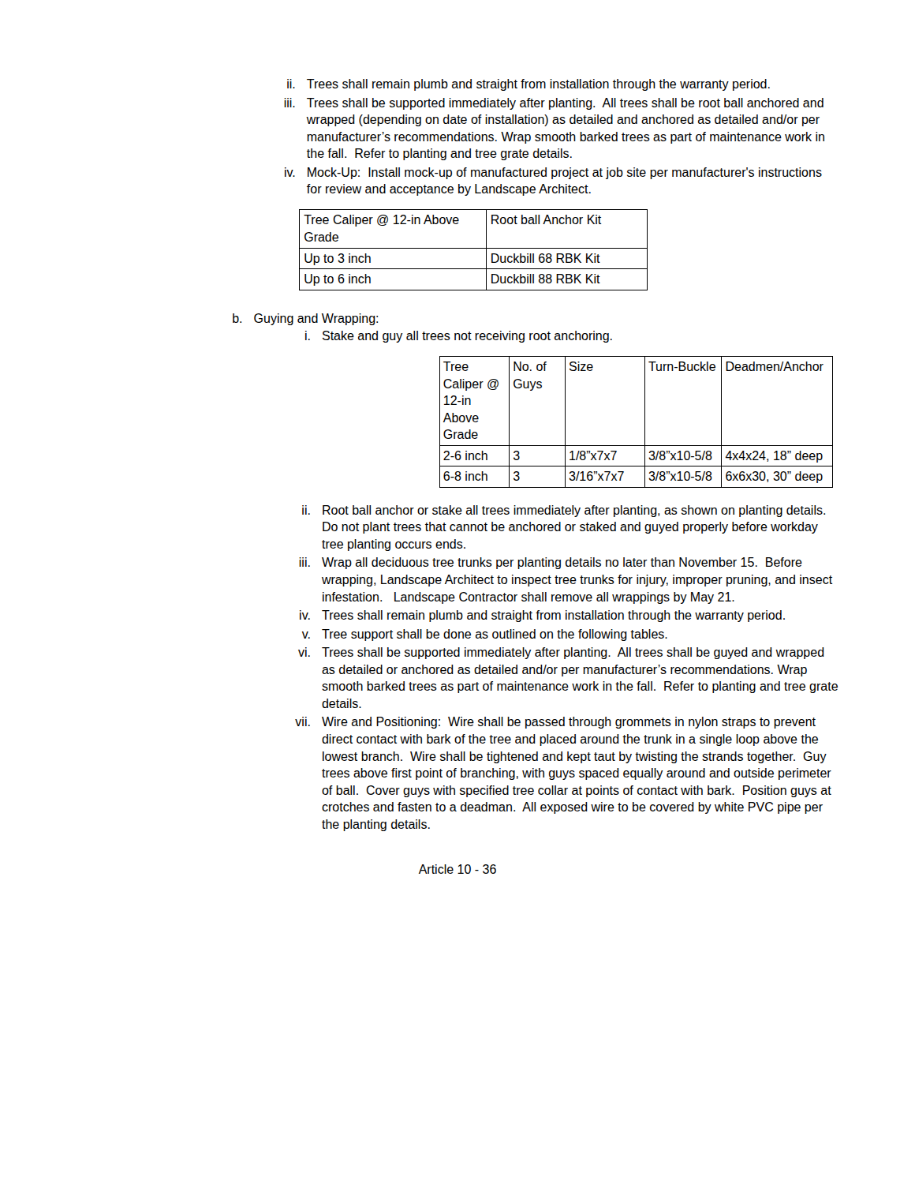Trees shall remain plumb and straight from installation through the warranty period.
Trees shall be supported immediately after planting. All trees shall be root ball anchored and wrapped (depending on date of installation) as detailed and anchored as detailed and/or per manufacturer’s recommendations. Wrap smooth barked trees as part of maintenance work in the fall. Refer to planting and tree grate details.
Mock-Up: Install mock-up of manufactured project at job site per manufacturer's instructions for review and acceptance by Landscape Architect.
| Tree Caliper @ 12-in Above Grade | Root ball Anchor Kit |
| Up to 3 inch | Duckbill 68 RBK Kit |
| Up to 6 inch | Duckbill 88 RBK Kit |
Guying and Wrapping:
Stake and guy all trees not receiving root anchoring.
| Tree Caliper @ 12-in Above Grade | No. of Guys | Size | Turn-Buckle | Deadmen/Anchor |
| 2-6 inch | 3 | 1/8”x7x7 | 3/8”x10-5/8 | 4x4x24, 18” deep |
| 6-8 inch | 3 | 3/16”x7x7 | 3/8”x10-5/8 | 6x6x30, 30” deep |
Root ball anchor or stake all trees immediately after planting, as shown on planting details. Do not plant trees that cannot be anchored or staked and guyed properly before workday tree planting occurs ends.
Wrap all deciduous tree trunks per planting details no later than November 15. Before wrapping, Landscape Architect to inspect tree trunks for injury, improper pruning, and insect infestation. Landscape Contractor shall remove all wrappings by May 21.
Trees shall remain plumb and straight from installation through the warranty period.
Tree support shall be done as outlined on the following tables.
Trees shall be supported immediately after planting. All trees shall be guyed and wrapped as detailed or anchored as detailed and/or per manufacturer’s recommendations. Wrap smooth barked trees as part of maintenance work in the fall. Refer to planting and tree grate details.
Wire and Positioning: Wire shall be passed through grommets in nylon straps to prevent direct contact with bark of the tree and placed around the trunk in a single loop above the lowest branch. Wire shall be tightened and kept taut by twisting the strands together. Guy trees above first point of branching, with guys spaced equally around and outside perimeter of ball. Cover guys with specified tree collar at points of contact with bark. Position guys at crotches and fasten to a deadman. All exposed wire to be covered by white PVC pipe per the planting details.
Article 10 - 36